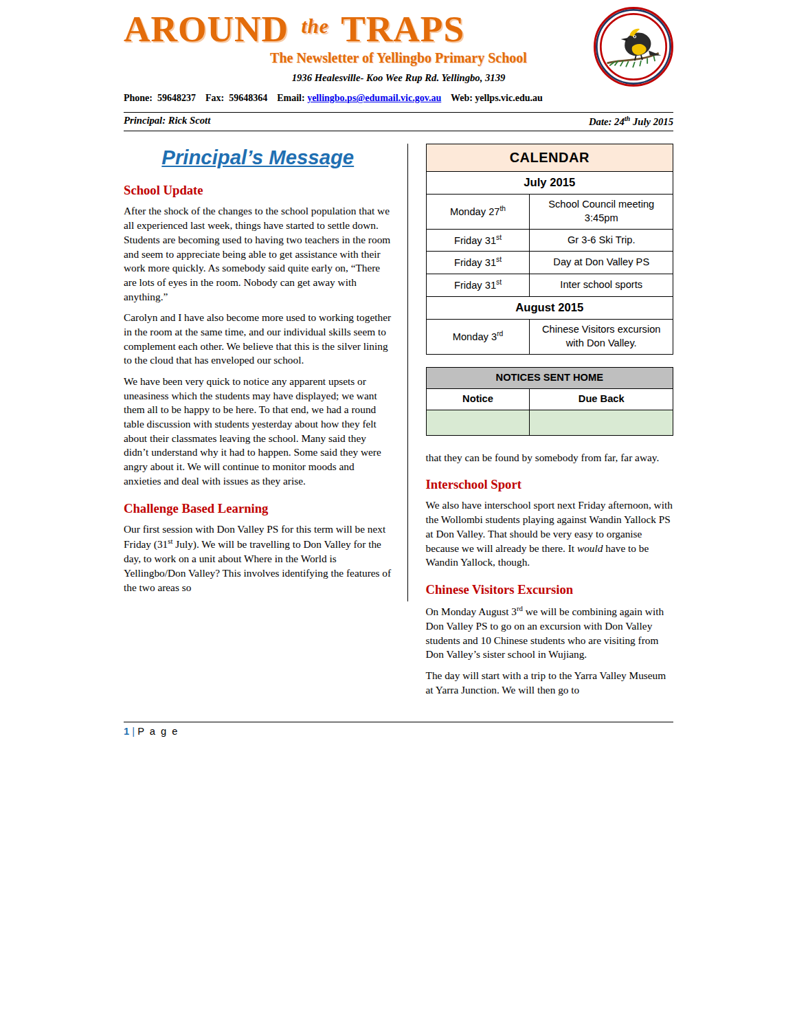AROUND the TRAPS
The Newsletter of Yellingbo Primary School
1936 Healesville- Koo Wee Rup Rd. Yellingbo, 3139
Phone: 59648237 Fax: 59648364 Email: yellingbo.ps@edumail.vic.gov.au Web: yellps.vic.edu.au
Principal: Rick Scott Date: 24th July 2015
Principal’s Message
School Update
After the shock of the changes to the school population that we all experienced last week, things have started to settle down. Students are becoming used to having two teachers in the room and seem to appreciate being able to get assistance with their work more quickly. As somebody said quite early on, “There are lots of eyes in the room. Nobody can get away with anything.”
Carolyn and I have also become more used to working together in the room at the same time, and our individual skills seem to complement each other. We believe that this is the silver lining to the cloud that has enveloped our school.
We have been very quick to notice any apparent upsets or uneasiness which the students may have displayed; we want them all to be happy to be here. To that end, we had a round table discussion with students yesterday about how they felt about their classmates leaving the school. Many said they didn’t understand why it had to happen. Some said they were angry about it. We will continue to monitor moods and anxieties and deal with issues as they arise.
Challenge Based Learning
Our first session with Don Valley PS for this term will be next Friday (31st July). We will be travelling to Don Valley for the day, to work on a unit about Where in the World is Yellingbo/Don Valley? This involves identifying the features of the two areas so
| CALENDAR |
| July 2015 |
| Monday 27 th | School Council meeting 3:45pm |
| Friday 31 st | Gr 3-6 Ski Trip. |
| Friday 31 st | Day at Don Valley PS |
| Friday 31 st | Inter school sports |
| August 2015 |
| Monday 3 rd | Chinese Visitors excursion with Don Valley. |
| NOTICES SENT HOME |
| Notice | Due Back |
that they can be found by somebody from far, far away.
Interschool Sport
We also have interschool sport next Friday afternoon, with the Wollombi students playing against Wandin Yallock PS at Don Valley. That should be very easy to organise because we will already be there. It would have to be Wandin Yallock, though.
Chinese Visitors Excursion
On Monday August 3rd we will be combining again with Don Valley PS to go on an excursion with Don Valley students and 10 Chinese students who are visiting from Don Valley’s sister school in Wujiang.
The day will start with a trip to the Yarra Valley Museum at Yarra Junction. We will then go to
1 | P a g e